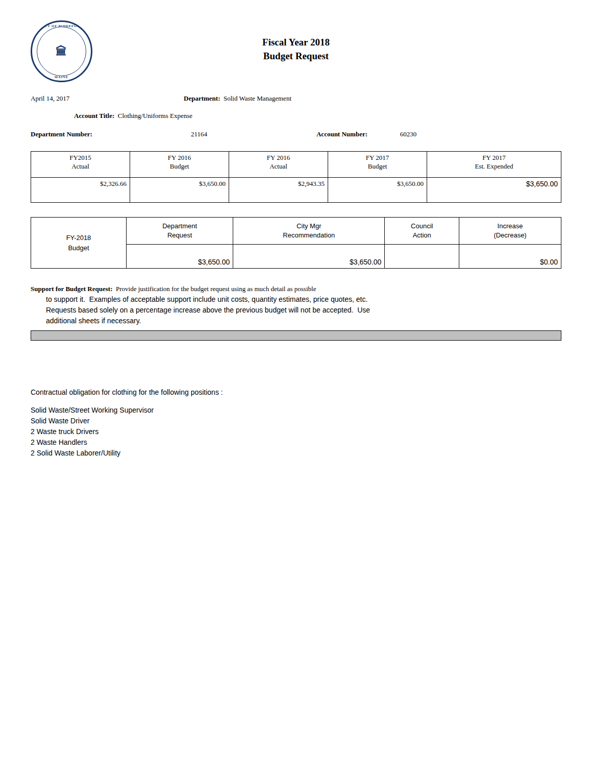CITY OF BIDDEFORD
🏛
MAINE
Fiscal Year 2018
Budget Request
April 14, 2017
Department: Solid Waste Management
Account Title: Clothing/Uniforms Expense
Department Number:
21164
Account Number:
60230
| FY2015 Actual | FY 2016 Budget | FY 2016 Actual | FY 2017 Budget | FY 2017 Est. Expended |
| --- | --- | --- | --- | --- |
| $2,326.66 | $3,650.00 | $2,943.35 | $3,650.00 | $3,650.00 |
| FY-2018 Budget | Department Request | City Mgr Recommendation | Council Action | Increase (Decrease) |
| $3,650.00 | $3,650.00 | | $0.00 |
Support for Budget Request: Provide justification for the budget request using as much detail as possible
to support it. Examples of acceptable support include unit costs, quantity estimates, price quotes, etc.
Requests based solely on a percentage increase above the previous budget will not be accepted. Use
additional sheets if necessary.
Contractual obligation for clothing for the following positions :
Solid Waste/Street Working Supervisor
Solid Waste Driver
2 Waste truck Drivers
2 Waste Handlers
2 Solid Waste Laborer/Utility